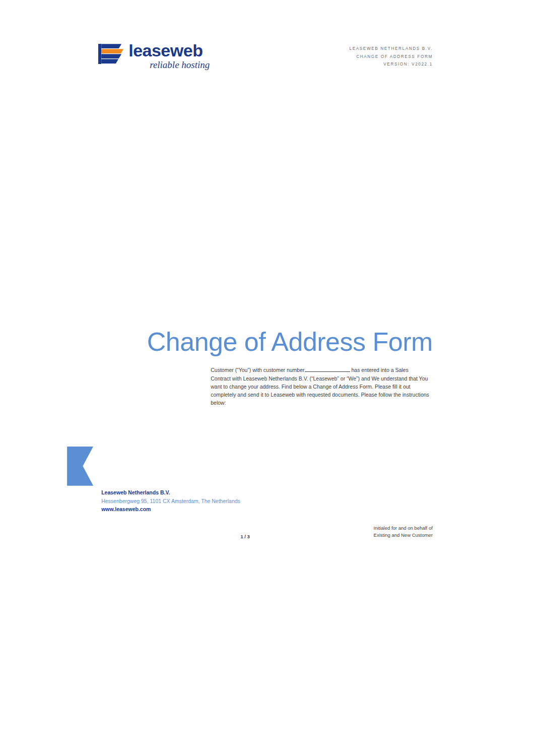leaseweb
reliable hosting
Leaseweb Netherlands B.V.
Change of Address Form
Version: V2022.1
Change of Address Form
Customer (“You”) with customer number has entered into a Sales Contract with Leaseweb Netherlands B.V. (“Leaseweb” or “We”) and We understand that You want to change your address. Find below a Change of Address Form. Please fill it out completely and send it to Leaseweb with requested documents. Please follow the instructions below:
Leaseweb Netherlands B.V.
Hessenbergweg 95, 1101 CX Amsterdam, The Netherlands
www.leaseweb.com
1 / 3
Initialed for and on behalf of
Existing and New Customer